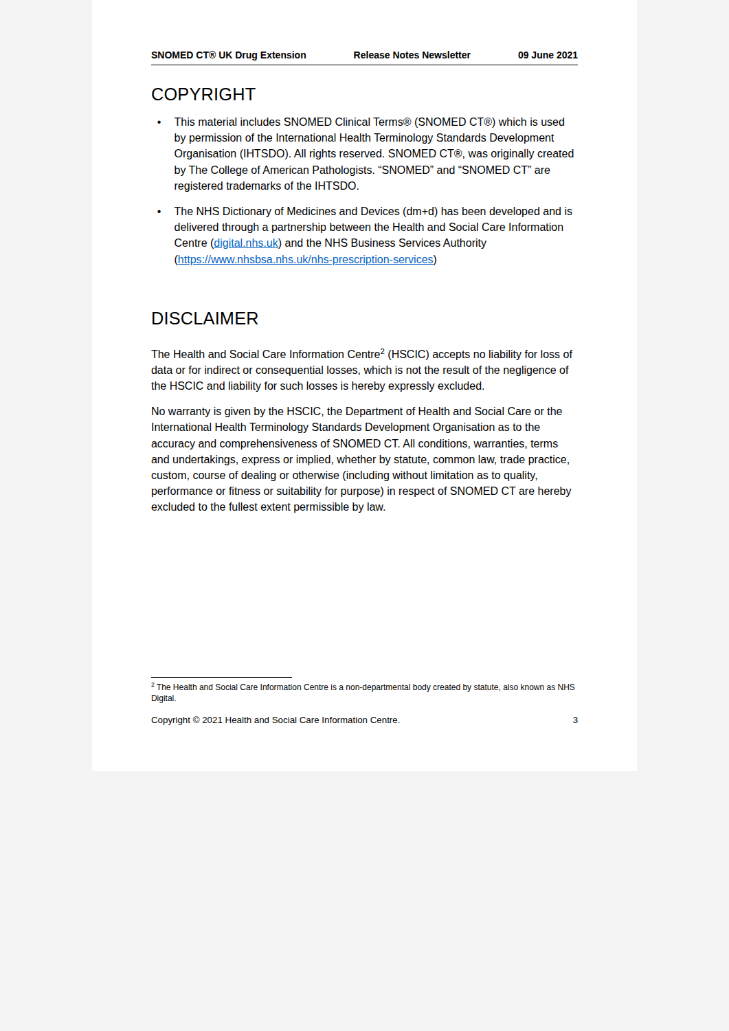SNOMED CT® UK Drug Extension Release Notes Newsletter 09 June 2021
COPYRIGHT
This material includes SNOMED Clinical Terms® (SNOMED CT®) which is used by permission of the International Health Terminology Standards Development Organisation (IHTSDO). All rights reserved. SNOMED CT®, was originally created by The College of American Pathologists. “SNOMED” and “SNOMED CT” are registered trademarks of the IHTSDO.
The NHS Dictionary of Medicines and Devices (dm+d) has been developed and is delivered through a partnership between the Health and Social Care Information Centre (digital.nhs.uk) and the NHS Business Services Authority (https://www.nhsbsa.nhs.uk/nhs-prescription-services)
DISCLAIMER
The Health and Social Care Information Centre2 (HSCIC) accepts no liability for loss of data or for indirect or consequential losses, which is not the result of the negligence of the HSCIC and liability for such losses is hereby expressly excluded.
No warranty is given by the HSCIC, the Department of Health and Social Care or the International Health Terminology Standards Development Organisation as to the accuracy and comprehensiveness of SNOMED CT. All conditions, warranties, terms and undertakings, express or implied, whether by statute, common law, trade practice, custom, course of dealing or otherwise (including without limitation as to quality, performance or fitness or suitability for purpose) in respect of SNOMED CT are hereby excluded to the fullest extent permissible by law.
2 The Health and Social Care Information Centre is a non-departmental body created by statute, also known as NHS Digital.
Copyright © 2021 Health and Social Care Information Centre. 3